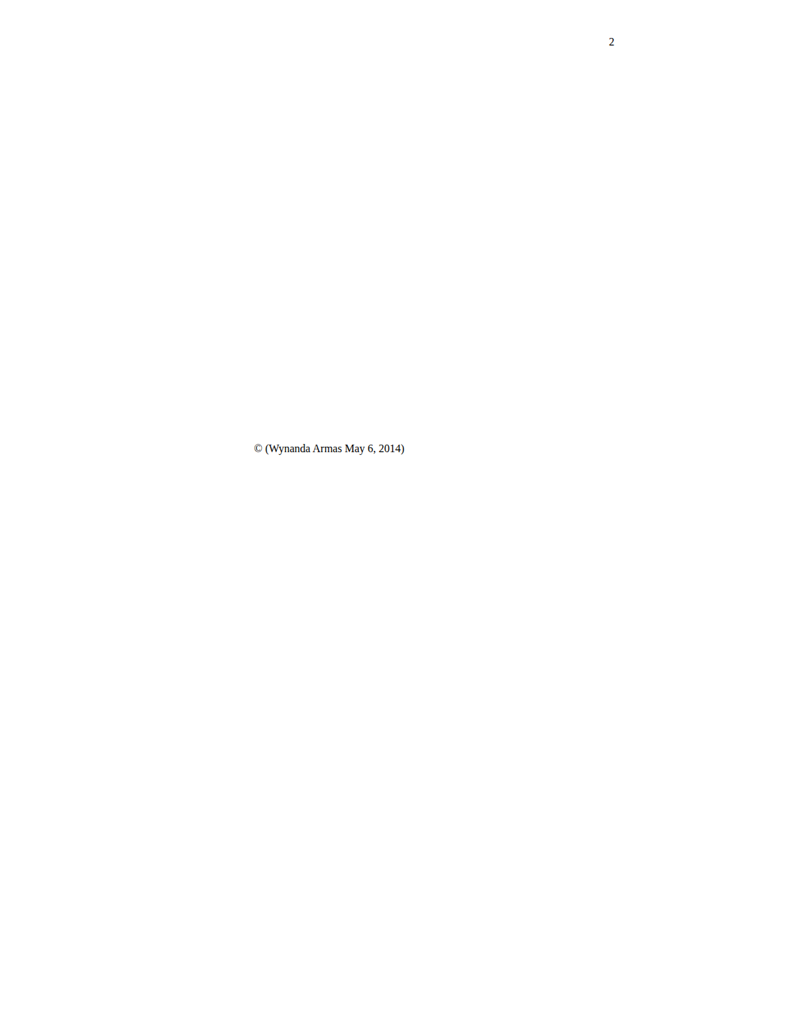2
© (Wynanda Armas May 6, 2014)